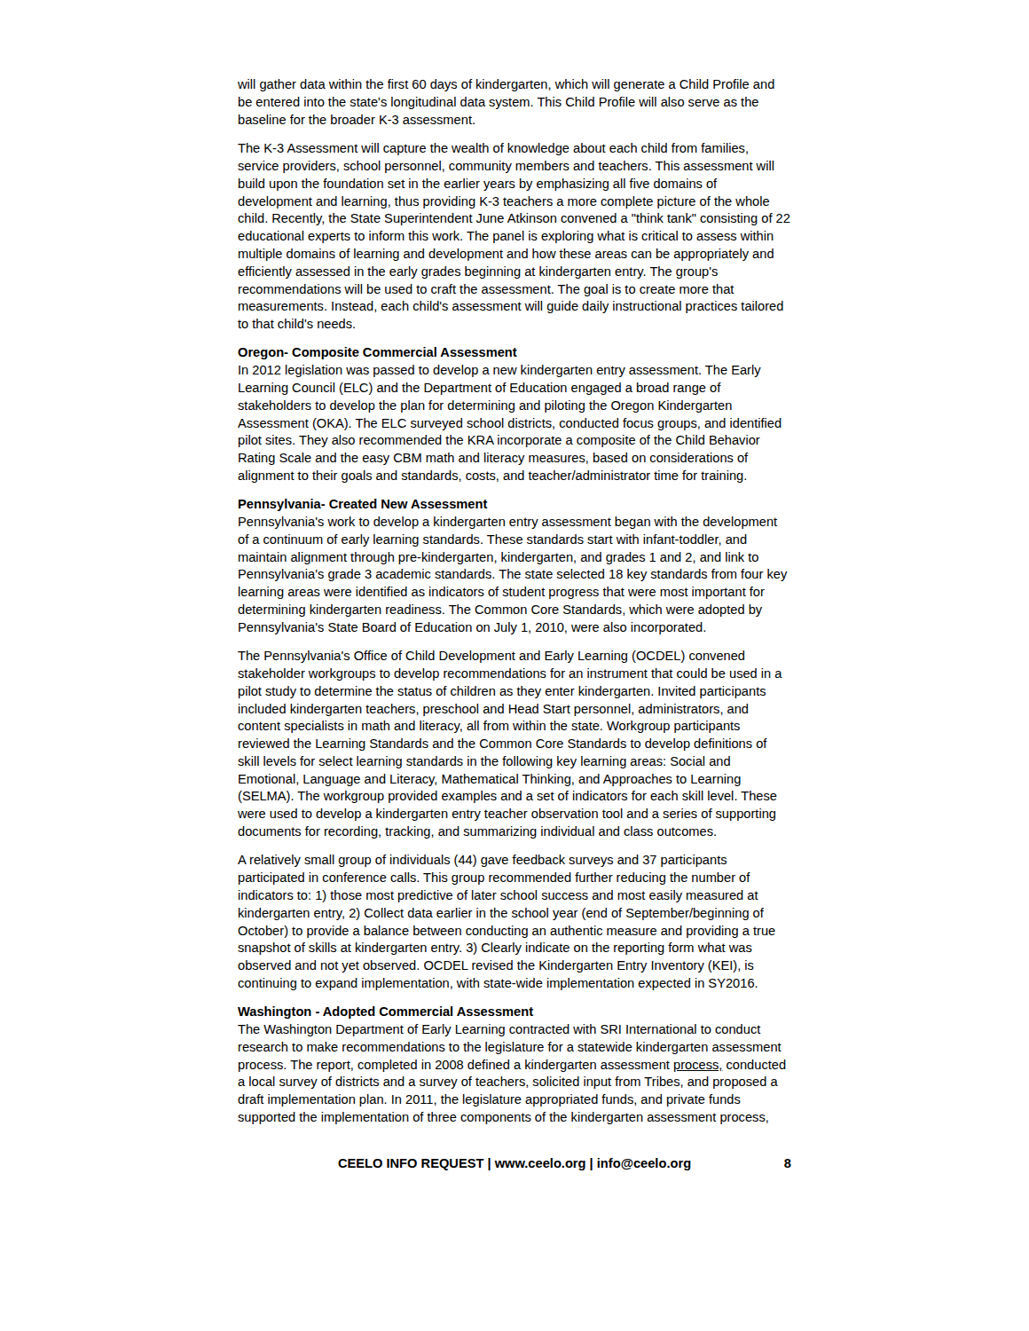will gather data within the first 60 days of kindergarten, which will generate a Child Profile and be entered into the state's longitudinal data system. This Child Profile will also serve as the baseline for the broader K-3 assessment.
The K-3 Assessment will capture the wealth of knowledge about each child from families, service providers, school personnel, community members and teachers. This assessment will build upon the foundation set in the earlier years by emphasizing all five domains of development and learning, thus providing K-3 teachers a more complete picture of the whole child. Recently, the State Superintendent June Atkinson convened a "think tank" consisting of 22 educational experts to inform this work. The panel is exploring what is critical to assess within multiple domains of learning and development and how these areas can be appropriately and efficiently assessed in the early grades beginning at kindergarten entry. The group's recommendations will be used to craft the assessment. The goal is to create more that measurements. Instead, each child's assessment will guide daily instructional practices tailored to that child's needs.
Oregon- Composite Commercial Assessment
In 2012 legislation was passed to develop a new kindergarten entry assessment. The Early Learning Council (ELC) and the Department of Education engaged a broad range of stakeholders to develop the plan for determining and piloting the Oregon Kindergarten Assessment (OKA). The ELC surveyed school districts, conducted focus groups, and identified pilot sites. They also recommended the KRA incorporate a composite of the Child Behavior Rating Scale and the easy CBM math and literacy measures, based on considerations of alignment to their goals and standards, costs, and teacher/administrator time for training.
Pennsylvania- Created New Assessment
Pennsylvania's work to develop a kindergarten entry assessment began with the development of a continuum of early learning standards. These standards start with infant-toddler, and maintain alignment through pre-kindergarten, kindergarten, and grades 1 and 2, and link to Pennsylvania's grade 3 academic standards. The state selected 18 key standards from four key learning areas were identified as indicators of student progress that were most important for determining kindergarten readiness. The Common Core Standards, which were adopted by Pennsylvania's State Board of Education on July 1, 2010, were also incorporated.
The Pennsylvania's Office of Child Development and Early Learning (OCDEL) convened stakeholder workgroups to develop recommendations for an instrument that could be used in a pilot study to determine the status of children as they enter kindergarten. Invited participants included kindergarten teachers, preschool and Head Start personnel, administrators, and content specialists in math and literacy, all from within the state. Workgroup participants reviewed the Learning Standards and the Common Core Standards to develop definitions of skill levels for select learning standards in the following key learning areas: Social and Emotional, Language and Literacy, Mathematical Thinking, and Approaches to Learning (SELMA). The workgroup provided examples and a set of indicators for each skill level. These were used to develop a kindergarten entry teacher observation tool and a series of supporting documents for recording, tracking, and summarizing individual and class outcomes.
A relatively small group of individuals (44) gave feedback surveys and 37 participants participated in conference calls. This group recommended further reducing the number of indicators to: 1) those most predictive of later school success and most easily measured at kindergarten entry, 2) Collect data earlier in the school year (end of September/beginning of October) to provide a balance between conducting an authentic measure and providing a true snapshot of skills at kindergarten entry. 3) Clearly indicate on the reporting form what was observed and not yet observed. OCDEL revised the Kindergarten Entry Inventory (KEI), is continuing to expand implementation, with state-wide implementation expected in SY2016.
Washington - Adopted Commercial Assessment
The Washington Department of Early Learning contracted with SRI International to conduct research to make recommendations to the legislature for a statewide kindergarten assessment process. The report, completed in 2008 defined a kindergarten assessment process, conducted a local survey of districts and a survey of teachers, solicited input from Tribes, and proposed a draft implementation plan. In 2011, the legislature appropriated funds, and private funds supported the implementation of three components of the kindergarten assessment process,
CEELO INFO REQUEST | www.ceelo.org | info@ceelo.org 8